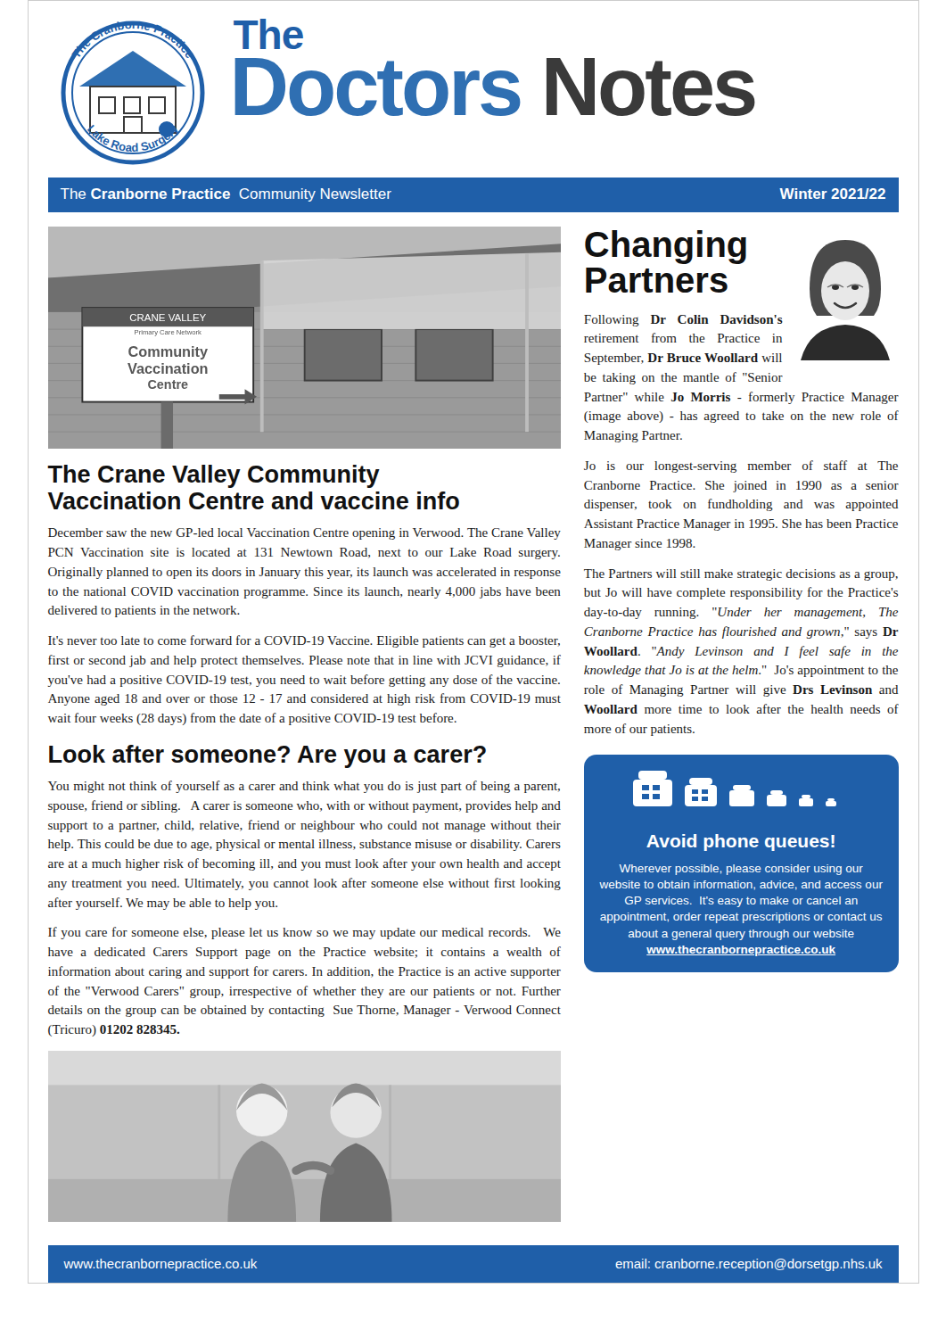The Cranborne Practice Lake Road Surgery
The
Doctors Notes
The Cranborne Practice Community Newsletter Winter 2021/22
CRANE VALLEY Primary Care Network Community Vaccination Centre
The Crane Valley Community
Vaccination Centre and vaccine info
December saw the new GP-led local Vaccination Centre opening in Verwood. The Crane Valley PCN Vaccination site is located at 131 Newtown Road, next to our Lake Road surgery. Originally planned to open its doors in January this year, its launch was accelerated in response to the national COVID vaccination programme. Since its launch, nearly 4,000 jabs have been delivered to patients in the network.
It's never too late to come forward for a COVID-19 Vaccine. Eligible patients can get a booster, first or second jab and help protect themselves. Please note that in line with JCVI guidance, if you've had a positive COVID-19 test, you need to wait before getting any dose of the vaccine. Anyone aged 18 and over or those 12 - 17 and considered at high risk from COVID-19 must wait four weeks (28 days) from the date of a positive COVID-19 test before.
Look after someone? Are you a carer?
You might not think of yourself as a carer and think what you do is just part of being a parent, spouse, friend or sibling. A carer is someone who, with or without payment, provides help and support to a partner, child, relative, friend or neighbour who could not manage without their help. This could be due to age, physical or mental illness, substance misuse or disability. Carers are at a much higher risk of becoming ill, and you must look after your own health and accept any treatment you need. Ultimately, you cannot look after someone else without first looking after yourself. We may be able to help you.
If you care for someone else, please let us know so we may update our medical records. We have a dedicated Carers Support page on the Practice website; it contains a wealth of information about caring and support for carers. In addition, the Practice is an active supporter of the "Verwood Carers" group, irrespective of whether they are our patients or not. Further details on the group can be obtained by contacting Sue Thorne, Manager - Verwood Connect (Tricuro) 01202 828345.
Changing
Partners
Following Dr Colin Davidson's retirement from the Practice in September, Dr Bruce Woollard will be taking on the mantle of "Senior Partner" while Jo Morris - formerly Practice Manager (image above) - has agreed to take on the new role of Managing Partner.
Jo is our longest-serving member of staff at The Cranborne Practice. She joined in 1990 as a senior dispenser, took on fundholding and was appointed Assistant Practice Manager in 1995. She has been Practice Manager since 1998.
The Partners will still make strategic decisions as a group, but Jo will have complete responsibility for the Practice's day-to-day running. "Under her management, The Cranborne Practice has flourished and grown," says Dr Woollard. "Andy Levinson and I feel safe in the knowledge that Jo is at the helm." Jo's appointment to the role of Managing Partner will give Drs Levinson and Woollard more time to look after the health needs of more of our patients.
Avoid phone queues!
Wherever possible, please consider using our website to obtain information, advice, and access our GP services. It's easy to make or cancel an appointment, order repeat prescriptions or contact us about a general query through our website
www.thecranbornepractice.co.uk
www.thecranbornepractice.co.uk email: cranborne.reception@dorsetgp.nhs.uk